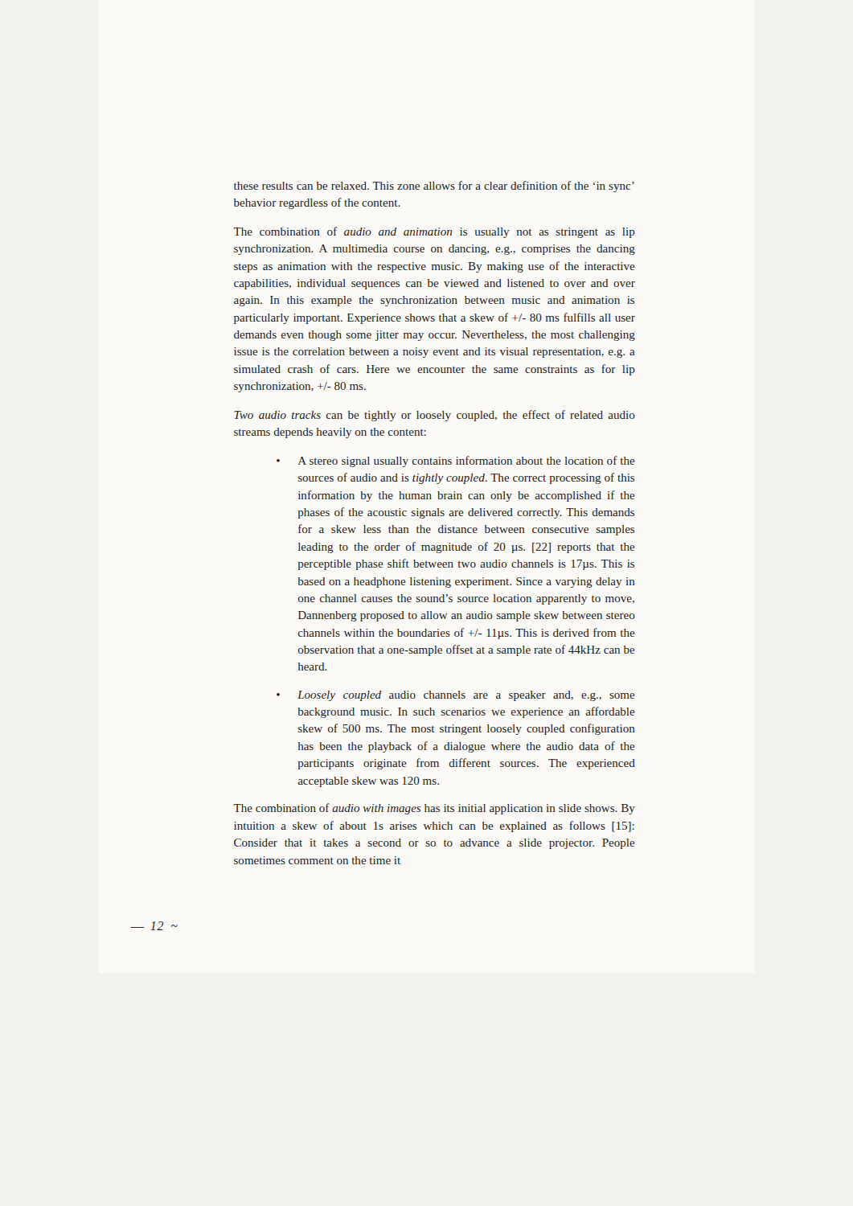these results can be relaxed. This zone allows for a clear definition of the ‘in sync’ behavior regardless of the content.
The combination of audio and animation is usually not as stringent as lip synchronization. A multimedia course on dancing, e.g., comprises the dancing steps as animation with the respective music. By making use of the interactive capabilities, individual sequences can be viewed and listened to over and over again. In this example the synchronization between music and animation is particularly important. Experience shows that a skew of +/- 80 ms fulfills all user demands even though some jitter may occur. Nevertheless, the most challenging issue is the correlation between a noisy event and its visual representation, e.g. a simulated crash of cars. Here we encounter the same constraints as for lip synchronization, +/- 80 ms.
Two audio tracks can be tightly or loosely coupled, the effect of related audio streams depends heavily on the content:
A stereo signal usually contains information about the location of the sources of audio and is tightly coupled. The correct processing of this information by the human brain can only be accomplished if the phases of the acoustic signals are delivered correctly. This demands for a skew less than the distance between consecutive samples leading to the order of magnitude of 20 µs. [22] reports that the perceptible phase shift between two audio channels is 17µs. This is based on a headphone listening experiment. Since a varying delay in one channel causes the sound’s source location apparently to move, Dannenberg proposed to allow an audio sample skew between stereo channels within the boundaries of +/- 11µs. This is derived from the observation that a one-sample offset at a sample rate of 44kHz can be heard.
Loosely coupled audio channels are a speaker and, e.g., some background music. In such scenarios we experience an affordable skew of 500 ms. The most stringent loosely coupled configuration has been the playback of a dialogue where the audio data of the participants originate from different sources. The experienced acceptable skew was 120 ms.
The combination of audio with images has its initial application in slide shows. By intuition a skew of about 1s arises which can be explained as follows [15]: Consider that it takes a second or so to advance a slide projector. People sometimes comment on the time it
— 12 ~